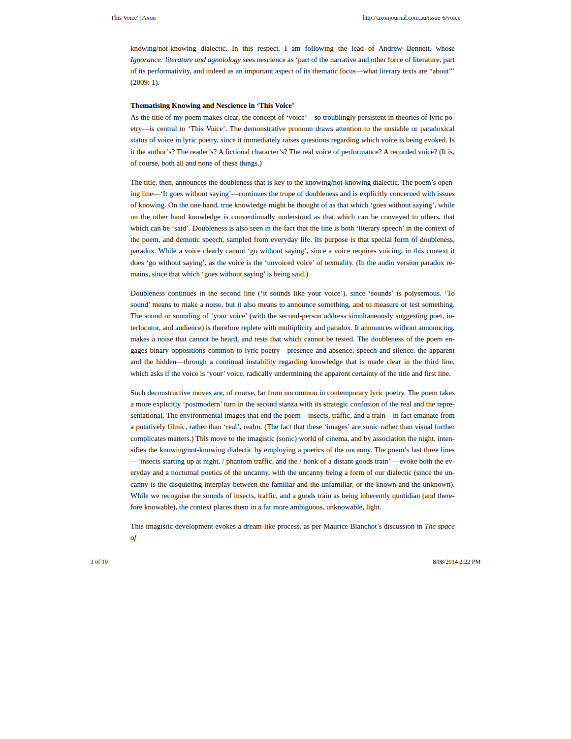This Voice' | Axon http://axonjournal.com.au/issue-6/voice
knowing/not-knowing dialectic. In this respect, I am following the lead of Andrew Bennett, whose Ignorance: literature and agnoiology sees nescience as ‘part of the narrative and other force of literature, part of its performativity, and indeed as an important aspect of its thematic focus—what literary texts are “about”’ (2009: 1).
Thematising Knowing and Nescience in ‘This Voice’
As the title of my poem makes clear, the concept of ‘voice’—so troublingly persistent in theories of lyric poetry—is central to ‘This Voice’. The demonstrative pronoun draws attention to the unstable or paradoxical status of voice in lyric poetry, since it immediately raises questions regarding which voice is being evoked. Is it the author’s? The reader’s? A fictional character’s? The real voice of performance? A recorded voice? (It is, of course, both all and none of these things.)
The title, then, announces the doubleness that is key to the knowing/not-knowing dialectic. The poem’s opening line—‘It goes without saying’—continues the trope of doubleness and is explicitly concerned with issues of knowing. On the one hand, true knowledge might be thought of as that which ‘goes without saying’, while on the other hand knowledge is conventionally understood as that which can be conveyed to others, that which can be ‘said’. Doubleness is also seen in the fact that the line is both ‘literary speech’ in the context of the poem, and demotic speech, sampled from everyday life. Its purpose is that special form of doubleness, paradox. While a voice clearly cannot ‘go without saying’, since a voice requires voicing, in this context it does ‘go without saying’, as the voice is the ‘unvoiced voice’ of textuality. (In the audio version paradox remains, since that which ‘goes without saying’ is being said.)
Doubleness continues in the second line (‘it sounds like your voice’), since ‘sounds’ is polysemous. ‘To sound’ means to make a noise, but it also means to announce something, and to measure or test something. The sound or sounding of ‘your voice’ (with the second-person address simultaneously suggesting poet, interlocutor, and audience) is therefore replete with multiplicity and paradox. It announces without announcing, makes a noise that cannot be heard, and tests that which cannot be tested. The doubleness of the poem engages binary oppositions common to lyric poetry—presence and absence, speech and silence, the apparent and the hidden—through a continual instability regarding knowledge that is made clear in the third line, which asks if the voice is ‘your’ voice, radically undermining the apparent certainty of the title and first line.
Such deconstructive moves are, of course, far from uncommon in contemporary lyric poetry. The poem takes a more explicitly ‘postmodern’ turn in the second stanza with its strategic confusion of the real and the representational. The environmental images that end the poem—insects, traffic, and a train—in fact emanate from a putatively filmic, rather than ‘real’, realm. (The fact that these ‘images’ are sonic rather than visual further complicates matters.) This move to the imagistic (sonic) world of cinema, and by association the night, intensifies the knowing/not-knowing dialectic by employing a poetics of the uncanny. The poem’s last three lines—‘insects starting up at night, / phantom traffic, and the / honk of a distant goods train’ —evoke both the everyday and a nocturnal poetics of the uncanny, with the uncanny being a form of our dialectic (since the uncanny is the disquieting interplay between the familiar and the unfamiliar, or the known and the unknown). While we recognise the sounds of insects, traffic, and a goods train as being inherently quotidian (and therefore knowable), the context places them in a far more ambiguous, unknowable, light.
This imagistic development evokes a dream-like process, as per Maurice Blanchot’s discussion in The space of
3 of 10 8/08/2014 2:22 PM